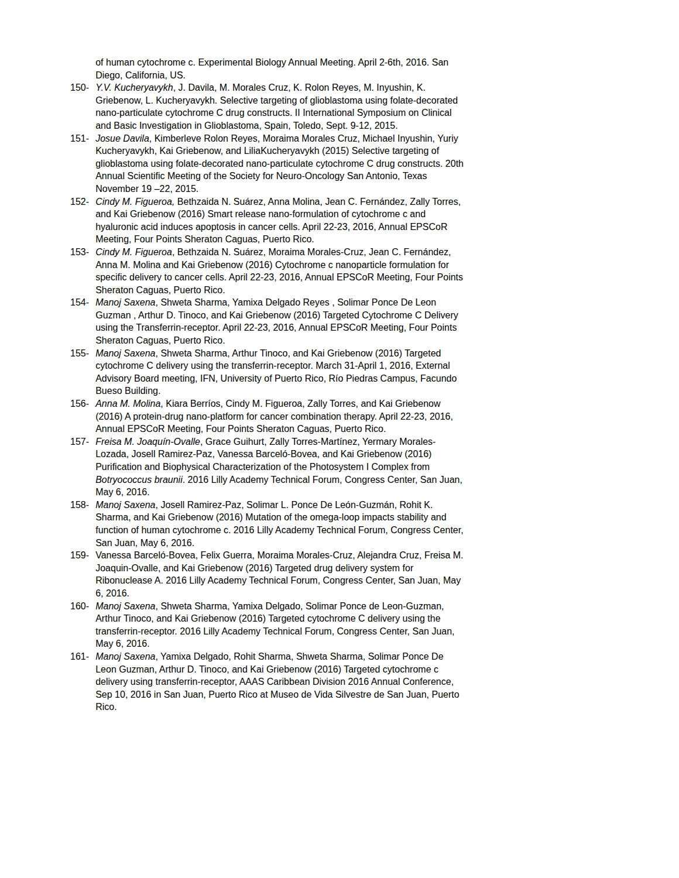of human cytochrome c. Experimental Biology Annual Meeting. April 2-6th, 2016. San Diego, California, US.
150-Y.V. Kucheryavykh, J. Davila, M. Morales Cruz, K. Rolon Reyes, M. Inyushin, K. Griebenow, L. Kucheryavykh. Selective targeting of glioblastoma using folate-decorated nano-particulate cytochrome C drug constructs. II International Symposium on Clinical and Basic Investigation in Glioblastoma, Spain, Toledo, Sept. 9-12, 2015.
151-Josue Davila, Kimberleve Rolon Reyes, Moraima Morales Cruz, Michael Inyushin, Yuriy Kucheryavykh, Kai Griebenow, and LiliaKucheryavykh (2015) Selective targeting of glioblastoma using folate-decorated nano-particulate cytochrome C drug constructs. 20th Annual Scientific Meeting of the Society for Neuro-Oncology San Antonio, Texas November 19 –22, 2015.
152-Cindy M. Figueroa, Bethzaida N. Suárez, Anna Molina, Jean C. Fernández, Zally Torres, and Kai Griebenow (2016) Smart release nano-formulation of cytochrome c and hyaluronic acid induces apoptosis in cancer cells. April 22-23, 2016, Annual EPSCoR Meeting, Four Points Sheraton Caguas, Puerto Rico.
153-Cindy M. Figueroa, Bethzaida N. Suárez, Moraima Morales-Cruz, Jean C. Fernández, Anna M. Molina and Kai Griebenow (2016) Cytochrome c nanoparticle formulation for specific delivery to cancer cells. April 22-23, 2016, Annual EPSCoR Meeting, Four Points Sheraton Caguas, Puerto Rico.
154-Manoj Saxena, Shweta Sharma, Yamixa Delgado Reyes , Solimar Ponce De Leon Guzman , Arthur D. Tinoco, and Kai Griebenow (2016) Targeted Cytochrome C Delivery using the Transferrin-receptor. April 22-23, 2016, Annual EPSCoR Meeting, Four Points Sheraton Caguas, Puerto Rico.
155-Manoj Saxena, Shweta Sharma, Arthur Tinoco, and Kai Griebenow (2016) Targeted cytochrome C delivery using the transferrin-receptor. March 31-April 1, 2016, External Advisory Board meeting, IFN, University of Puerto Rico, Río Piedras Campus, Facundo Bueso Building.
156-Anna M. Molina, Kiara Berríos, Cindy M. Figueroa, Zally Torres, and Kai Griebenow (2016) A protein-drug nano-platform for cancer combination therapy. April 22-23, 2016, Annual EPSCoR Meeting, Four Points Sheraton Caguas, Puerto Rico.
157-Freisa M. Joaquín-Ovalle, Grace Guihurt, Zally Torres-Martínez, Yermary Morales-Lozada, Josell Ramirez-Paz, Vanessa Barceló-Bovea, and Kai Griebenow (2016) Purification and Biophysical Characterization of the Photosystem I Complex from Botryococcus braunii. 2016 Lilly Academy Technical Forum, Congress Center, San Juan, May 6, 2016.
158-Manoj Saxena, Josell Ramirez-Paz, Solimar L. Ponce De León-Guzmán, Rohit K. Sharma, and Kai Griebenow (2016) Mutation of the omega-loop impacts stability and function of human cytochrome c. 2016 Lilly Academy Technical Forum, Congress Center, San Juan, May 6, 2016.
159-Vanessa Barceló-Bovea, Felix Guerra, Moraima Morales-Cruz, Alejandra Cruz, Freisa M. Joaquin-Ovalle, and Kai Griebenow (2016) Targeted drug delivery system for Ribonuclease A. 2016 Lilly Academy Technical Forum, Congress Center, San Juan, May 6, 2016.
160-Manoj Saxena, Shweta Sharma, Yamixa Delgado, Solimar Ponce de Leon-Guzman, Arthur Tinoco, and Kai Griebenow (2016) Targeted cytochrome C delivery using the transferrin-receptor. 2016 Lilly Academy Technical Forum, Congress Center, San Juan, May 6, 2016.
161-Manoj Saxena, Yamixa Delgado, Rohit Sharma, Shweta Sharma, Solimar Ponce De Leon Guzman, Arthur D. Tinoco, and Kai Griebenow (2016) Targeted cytochrome c delivery using transferrin-receptor, AAAS Caribbean Division 2016 Annual Conference, Sep 10, 2016 in San Juan, Puerto Rico at Museo de Vida Silvestre de San Juan, Puerto Rico.